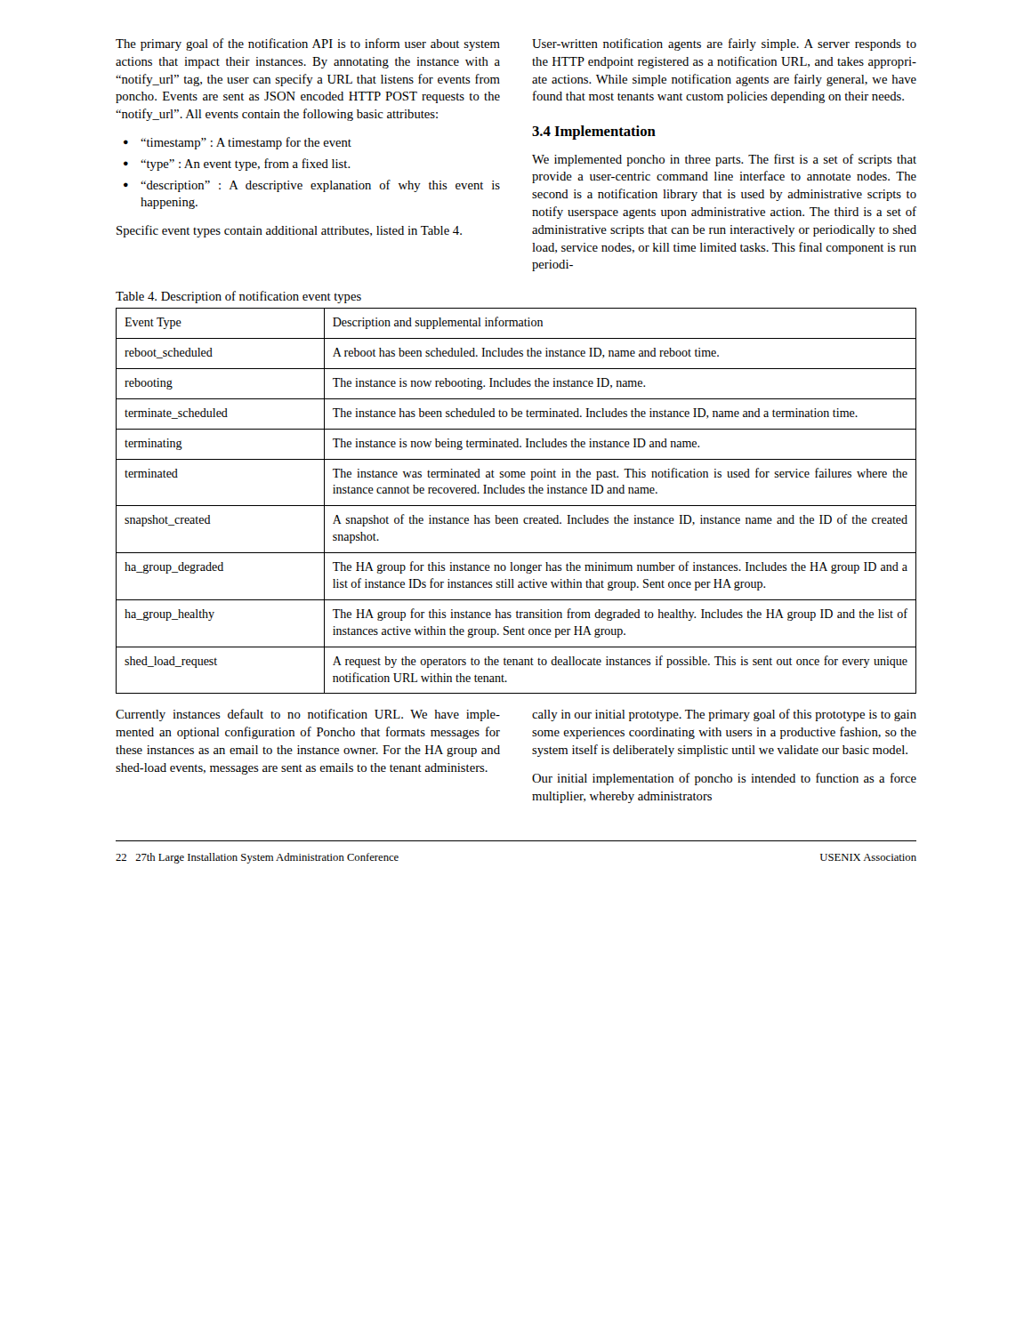The primary goal of the notification API is to inform user about system actions that impact their instances. By annotating the instance with a “notify_url” tag, the user can specify a URL that listens for events from poncho. Events are sent as JSON encoded HTTP POST requests to the “notify_url”. All events contain the following basic attributes:
“timestamp” : A timestamp for the event
“type” : An event type, from a fixed list.
“description” : A descriptive explanation of why this event is happening.
Specific event types contain additional attributes, listed in Table 4.
User-written notification agents are fairly simple. A server responds to the HTTP endpoint registered as a notification URL, and takes appropriate actions. While simple notification agents are fairly general, we have found that most tenants want custom policies depending on their needs.
3.4 Implementation
We implemented poncho in three parts. The first is a set of scripts that provide a user-centric command line interface to annotate nodes. The second is a notification library that is used by administrative scripts to notify userspace agents upon administrative action. The third is a set of administrative scripts that can be run interactively or periodically to shed load, service nodes, or kill time limited tasks. This final component is run periodi-
Table 4. Description of notification event types
| Event Type | Description and supplemental information |
| reboot_scheduled | A reboot has been scheduled. Includes the instance ID, name and reboot time. |
| rebooting | The instance is now rebooting. Includes the instance ID, name. |
| terminate_scheduled | The instance has been scheduled to be terminated. Includes the instance ID, name and a termination time. |
| terminating | The instance is now being terminated. Includes the instance ID and name. |
| terminated | The instance was terminated at some point in the past. This notification is used for service failures where the instance cannot be recovered. Includes the instance ID and name. |
| snapshot_created | A snapshot of the instance has been created. Includes the instance ID, instance name and the ID of the created snapshot. |
| ha_group_degraded | The HA group for this instance no longer has the minimum number of instances. Includes the HA group ID and a list of instance IDs for instances still active within that group. Sent once per HA group. |
| ha_group_healthy | The HA group for this instance has transition from degraded to healthy. Includes the HA group ID and the list of instances active within the group. Sent once per HA group. |
| shed_load_request | A request by the operators to the tenant to deallocate instances if possible. This is sent out once for every unique notification URL within the tenant. |
Currently instances default to no notification URL. We have implemented an optional configuration of Poncho that formats messages for these instances as an email to the instance owner. For the HA group and shed-load events, messages are sent as emails to the tenant administers.
cally in our initial prototype. The primary goal of this prototype is to gain some experiences coordinating with users in a productive fashion, so the system itself is deliberately simplistic until we validate our basic model.
Our initial implementation of poncho is intended to function as a force multiplier, whereby administrators
22 27th Large Installation System Administration Conference
USENIX Association